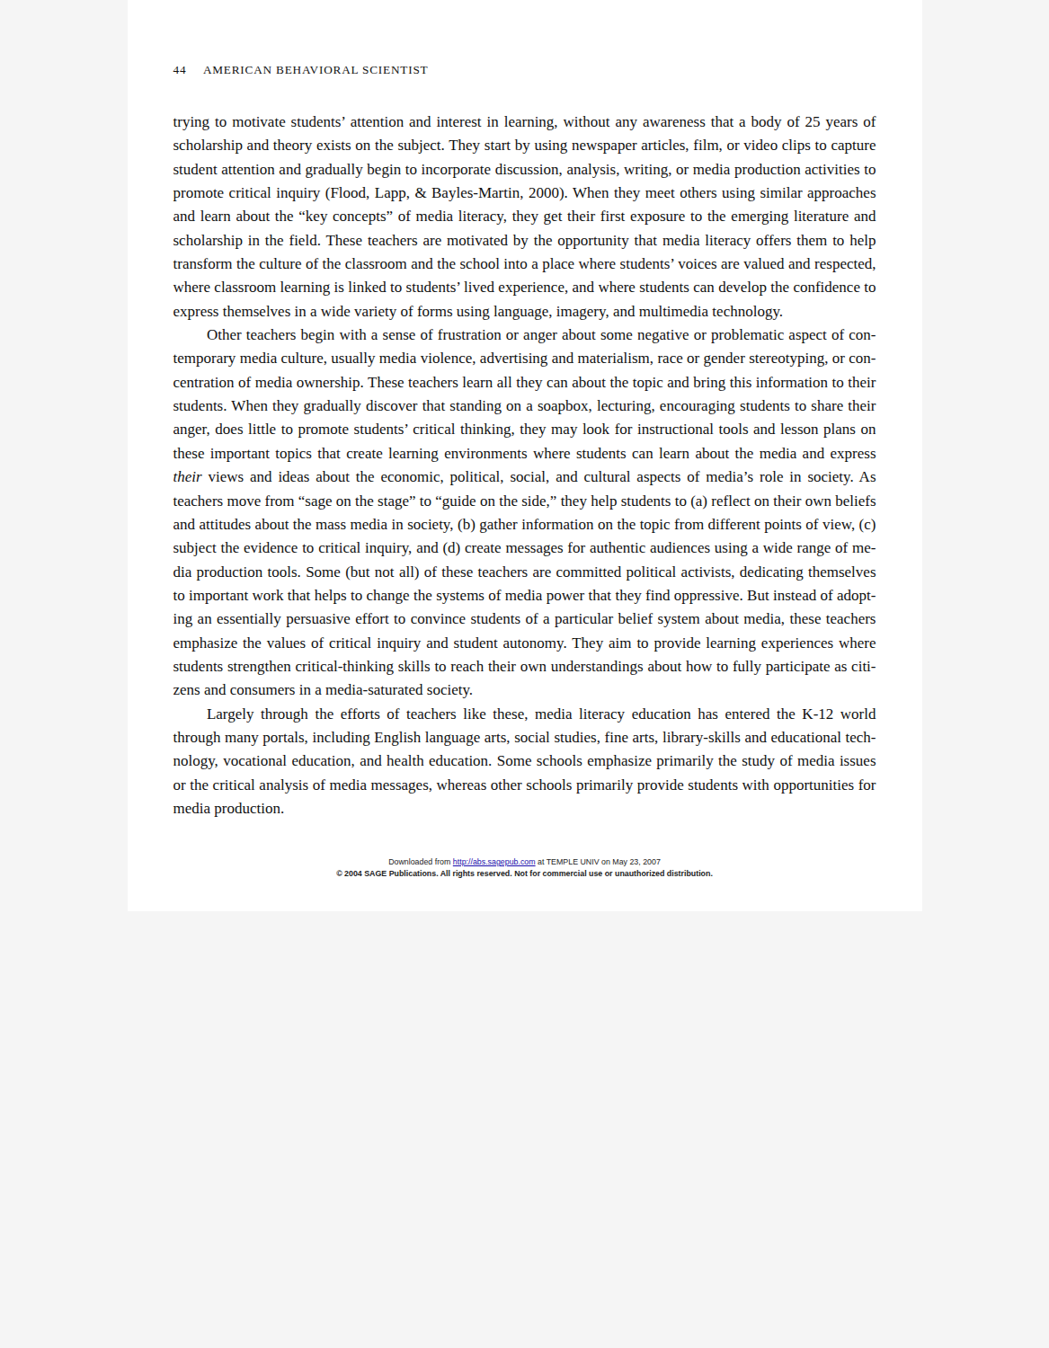44 American Behavioral Scientist
trying to motivate students’ attention and interest in learning, without any awareness that a body of 25 years of scholarship and theory exists on the subject. They start by using newspaper articles, film, or video clips to capture student attention and gradually begin to incorporate discussion, analysis, writing, or media production activities to promote critical inquiry (Flood, Lapp, & Bayles-Martin, 2000). When they meet others using similar approaches and learn about the “key concepts” of media literacy, they get their first exposure to the emerging literature and scholarship in the field. These teachers are motivated by the opportunity that media literacy offers them to help transform the culture of the classroom and the school into a place where students’ voices are valued and respected, where classroom learning is linked to students’ lived experience, and where students can develop the confidence to express themselves in a wide variety of forms using language, imagery, and multimedia technology.
Other teachers begin with a sense of frustration or anger about some negative or problematic aspect of contemporary media culture, usually media violence, advertising and materialism, race or gender stereotyping, or concentration of media ownership. These teachers learn all they can about the topic and bring this information to their students. When they gradually discover that standing on a soapbox, lecturing, encouraging students to share their anger, does little to promote students’ critical thinking, they may look for instructional tools and lesson plans on these important topics that create learning environments where students can learn about the media and express their views and ideas about the economic, political, social, and cultural aspects of media’s role in society. As teachers move from “sage on the stage” to “guide on the side,” they help students to (a) reflect on their own beliefs and attitudes about the mass media in society, (b) gather information on the topic from different points of view, (c) subject the evidence to critical inquiry, and (d) create messages for authentic audiences using a wide range of media production tools. Some (but not all) of these teachers are committed political activists, dedicating themselves to important work that helps to change the systems of media power that they find oppressive. But instead of adopting an essentially persuasive effort to convince students of a particular belief system about media, these teachers emphasize the values of critical inquiry and student autonomy. They aim to provide learning experiences where students strengthen critical-thinking skills to reach their own understandings about how to fully participate as citizens and consumers in a media-saturated society.
Largely through the efforts of teachers like these, media literacy education has entered the K-12 world through many portals, including English language arts, social studies, fine arts, library-skills and educational technology, vocational education, and health education. Some schools emphasize primarily the study of media issues or the critical analysis of media messages, whereas other schools primarily provide students with opportunities for media production.
Downloaded from http://abs.sagepub.com at TEMPLE UNIV on May 23, 2007
© 2004 SAGE Publications. All rights reserved. Not for commercial use or unauthorized distribution.